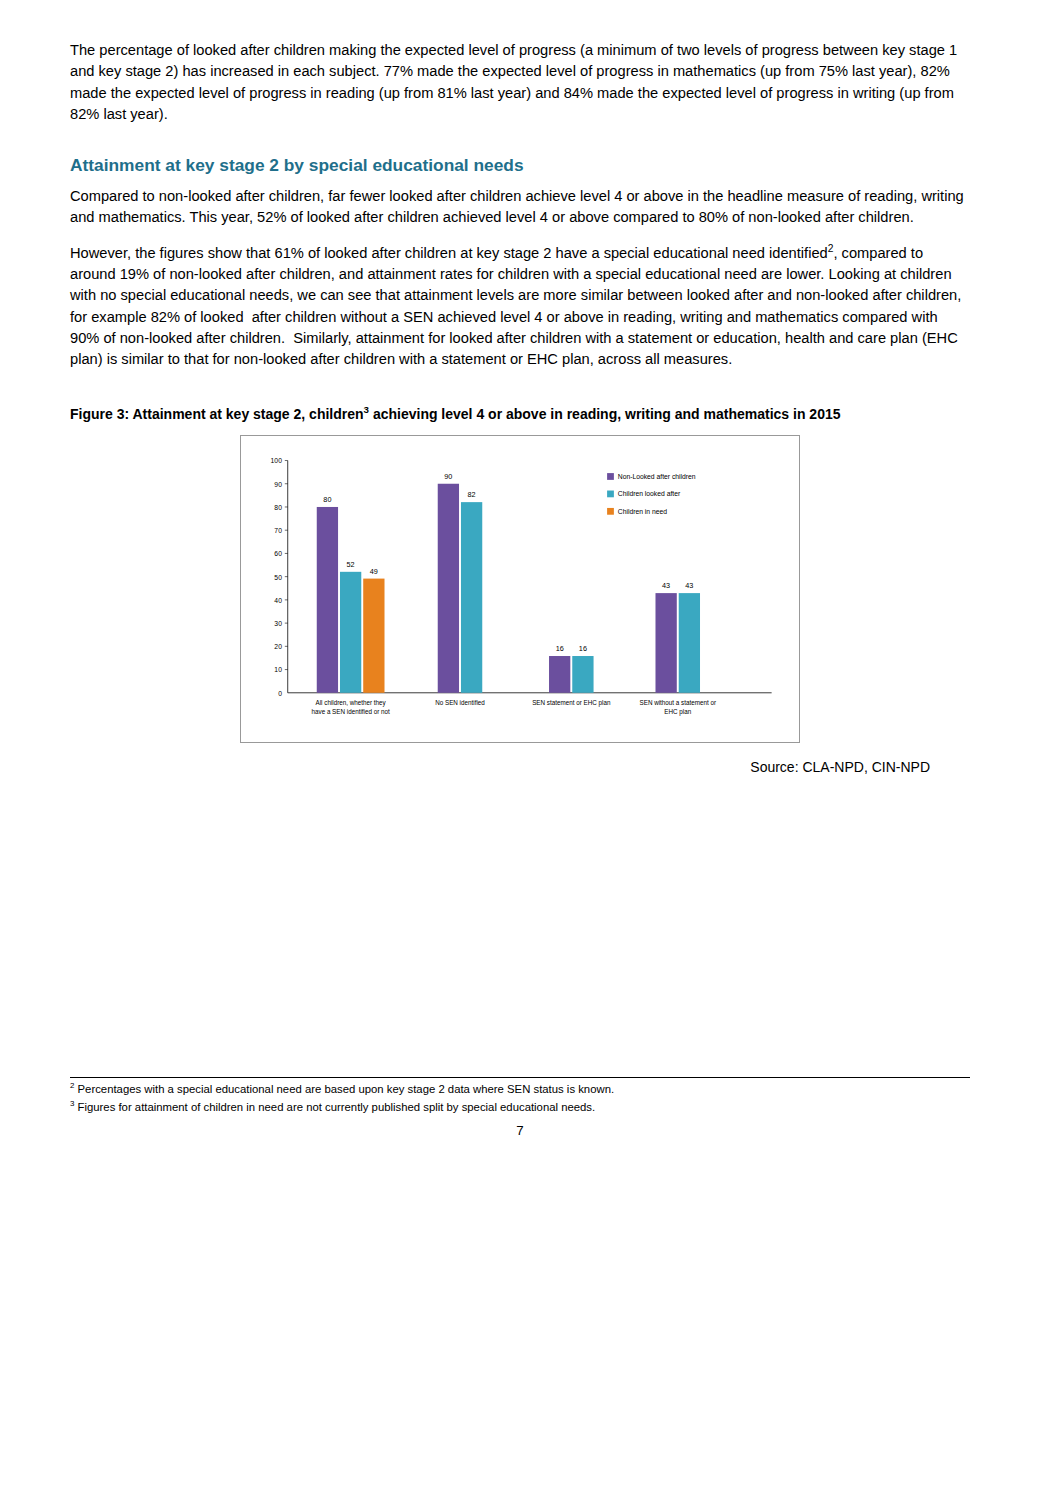The percentage of looked after children making the expected level of progress (a minimum of two levels of progress between key stage 1 and key stage 2) has increased in each subject. 77% made the expected level of progress in mathematics (up from 75% last year), 82% made the expected level of progress in reading (up from 81% last year) and 84% made the expected level of progress in writing (up from 82% last year).
Attainment at key stage 2 by special educational needs
Compared to non-looked after children, far fewer looked after children achieve level 4 or above in the headline measure of reading, writing and mathematics. This year, 52% of looked after children achieved level 4 or above compared to 80% of non-looked after children.
However, the figures show that 61% of looked after children at key stage 2 have a special educational need identified2, compared to around 19% of non-looked after children, and attainment rates for children with a special educational need are lower. Looking at children with no special educational needs, we can see that attainment levels are more similar between looked after and non-looked after children, for example 82% of looked after children without a SEN achieved level 4 or above in reading, writing and mathematics compared with 90% of non-looked after children. Similarly, attainment for looked after children with a statement or education, health and care plan (EHC plan) is similar to that for non-looked after children with a statement or EHC plan, across all measures.
Figure 3: Attainment at key stage 2, children3 achieving level 4 or above in reading, writing and mathematics in 2015
100 90 80 70 60 50 40 30 20 10 0 Non-Looked after children Children looked after Children in need 80 52 49 90 82 16 16 43 43 All children, whether they have a SEN identified or not No SEN identified SEN statement or EHC plan SEN without a statement or EHC plan
Source: CLA-NPD, CIN-NPD
2 Percentages with a special educational need are based upon key stage 2 data where SEN status is known.
3 Figures for attainment of children in need are not currently published split by special educational needs.
7